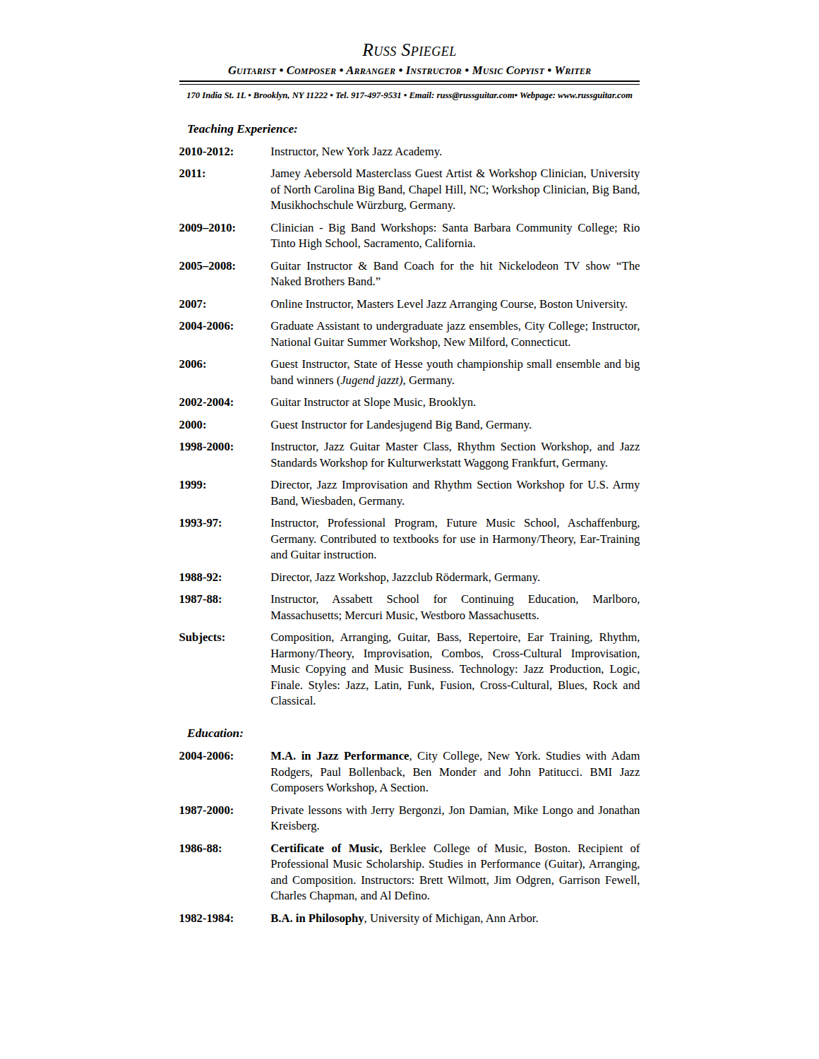Russ Spiegel
Guitarist • Composer • Arranger • Instructor • Music Copyist • Writer
170 India St. 1L • Brooklyn, NY 11222 • Tel. 917-497-9531 • Email: russ@russguitar.com• Webpage: www.russguitar.com
Teaching Experience:
| 2010-2012: | Instructor, New York Jazz Academy. |
| 2011: | Jamey Aebersold Masterclass Guest Artist & Workshop Clinician, University of North Carolina Big Band, Chapel Hill, NC; Workshop Clinician, Big Band, Musikhochschule Würzburg, Germany. |
| 2009–2010: | Clinician - Big Band Workshops: Santa Barbara Community College; Rio Tinto High School, Sacramento, California. |
| 2005–2008: | Guitar Instructor & Band Coach for the hit Nickelodeon TV show “The Naked Brothers Band.” |
| 2007: | Online Instructor, Masters Level Jazz Arranging Course, Boston University. |
| 2004-2006: | Graduate Assistant to undergraduate jazz ensembles, City College; Instructor, National Guitar Summer Workshop, New Milford, Connecticut. |
| 2006: | Guest Instructor, State of Hesse youth championship small ensemble and big band winners ( Jugend jazzt) , Germany. |
| 2002-2004: | Guitar Instructor at Slope Music, Brooklyn. |
| 2000: | Guest Instructor for Landesjugend Big Band, Germany. |
| 1998-2000: | Instructor, Jazz Guitar Master Class, Rhythm Section Workshop, and Jazz Standards Workshop for Kulturwerkstatt Waggong Frankfurt, Germany. |
| 1999: | Director, Jazz Improvisation and Rhythm Section Workshop for U.S. Army Band, Wiesbaden, Germany. |
| 1993-97: | Instructor, Professional Program, Future Music School, Aschaffenburg, Germany. Contributed to textbooks for use in Harmony/Theory, Ear-Training and Guitar instruction. |
| 1988-92: | Director, Jazz Workshop, Jazzclub Rödermark, Germany. |
| 1987-88: | Instructor, Assabett School for Continuing Education, Marlboro, Massachusetts; Mercuri Music, Westboro Massachusetts. |
| Subjects: | Composition, Arranging, Guitar, Bass, Repertoire, Ear Training, Rhythm, Harmony/Theory, Improvisation, Combos, Cross-Cultural Improvisation, Music Copying and Music Business. Technology: Jazz Production, Logic, Finale. Styles: Jazz, Latin, Funk, Fusion, Cross-Cultural, Blues, Rock and Classical. |
Education:
| 2004-2006: | M.A. in Jazz Performance , City College, New York. Studies with Adam Rodgers, Paul Bollenback, Ben Monder and John Patitucci. BMI Jazz Composers Workshop, A Section. |
| 1987-2000: | Private lessons with Jerry Bergonzi, Jon Damian, Mike Longo and Jonathan Kreisberg. |
| 1986-88: | Certificate of Music, Berklee College of Music, Boston. Recipient of Professional Music Scholarship. Studies in Performance (Guitar), Arranging, and Composition. Instructors: Brett Wilmott, Jim Odgren, Garrison Fewell, Charles Chapman, and Al Defino. |
| 1982-1984: | B.A. in Philosophy , University of Michigan, Ann Arbor. |